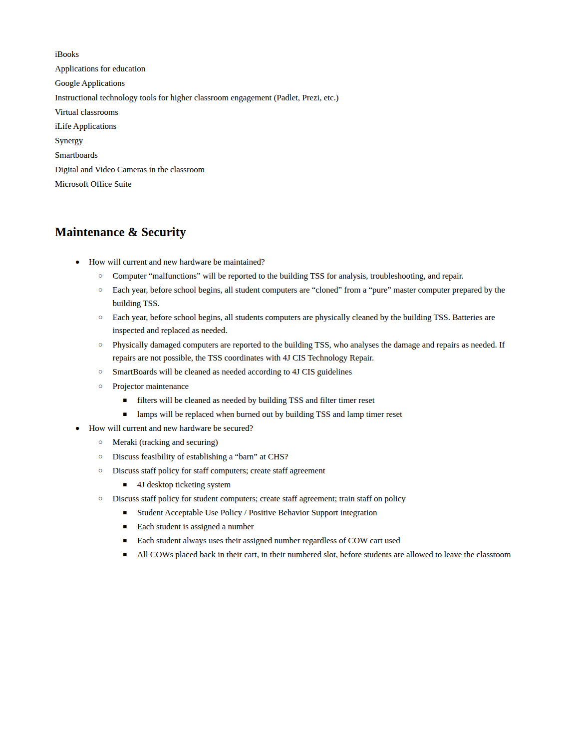iBooks
Applications for education
Google Applications
Instructional technology tools for higher classroom engagement (Padlet, Prezi, etc.)
Virtual classrooms
iLife Applications
Synergy
Smartboards
Digital and Video Cameras in the classroom
Microsoft Office Suite
Maintenance & Security
How will current and new hardware be maintained?
Computer “malfunctions” will be reported to the building TSS for analysis, troubleshooting, and repair.
Each year, before school begins, all student computers are “cloned” from a “pure” master computer prepared by the building TSS.
Each year, before school begins, all students computers are physically cleaned by the building TSS. Batteries are inspected and replaced as needed.
Physically damaged computers are reported to the building TSS, who analyses the damage and repairs as needed. If repairs are not possible, the TSS coordinates with 4J CIS Technology Repair.
SmartBoards will be cleaned as needed according to 4J CIS guidelines
Projector maintenance
filters will be cleaned as needed by building TSS and filter timer reset
lamps will be replaced when burned out by building TSS and lamp timer reset
How will current and new hardware be secured?
Meraki (tracking and securing)
Discuss feasibility of establishing a “barn” at CHS?
Discuss staff policy for staff computers; create staff agreement
4J desktop ticketing system
Discuss staff policy for student computers; create staff agreement; train staff on policy
Student Acceptable Use Policy / Positive Behavior Support integration
Each student is assigned a number
Each student always uses their assigned number regardless of COW cart used
All COWs placed back in their cart, in their numbered slot, before students are allowed to leave the classroom